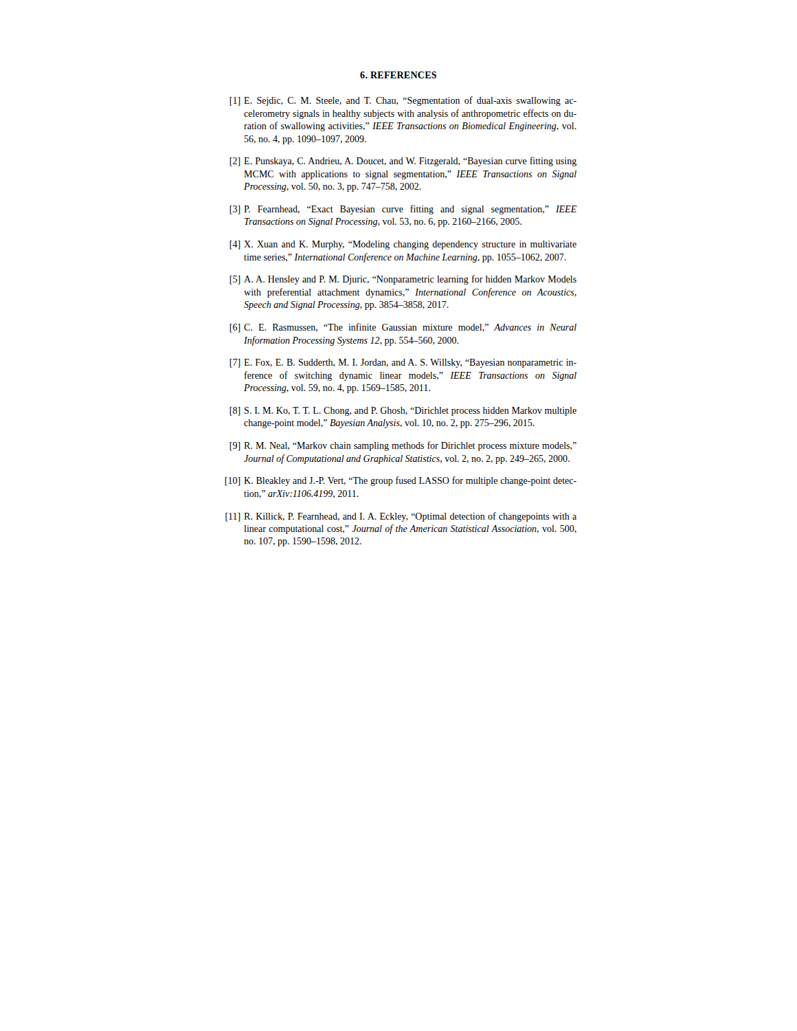6. REFERENCES
[1] E. Sejdic, C. M. Steele, and T. Chau, “Segmentation of dual-axis swallowing accelerometry signals in healthy subjects with analysis of anthropometric effects on duration of swallowing activities,” IEEE Transactions on Biomedical Engineering, vol. 56, no. 4, pp. 1090–1097, 2009.
[2] E. Punskaya, C. Andrieu, A. Doucet, and W. Fitzgerald, “Bayesian curve fitting using MCMC with applications to signal segmentation,” IEEE Transactions on Signal Processing, vol. 50, no. 3, pp. 747–758, 2002.
[3] P. Fearnhead, “Exact Bayesian curve fitting and signal segmentation,” IEEE Transactions on Signal Processing, vol. 53, no. 6, pp. 2160–2166, 2005.
[4] X. Xuan and K. Murphy, “Modeling changing dependency structure in multivariate time series,” International Conference on Machine Learning, pp. 1055–1062, 2007.
[5] A. A. Hensley and P. M. Djuric, “Nonparametric learning for hidden Markov Models with preferential attachment dynamics,” International Conference on Acoustics, Speech and Signal Processing, pp. 3854–3858, 2017.
[6] C. E. Rasmussen, “The infinite Gaussian mixture model,” Advances in Neural Information Processing Systems 12, pp. 554–560, 2000.
[7] E. Fox, E. B. Sudderth, M. I. Jordan, and A. S. Willsky, “Bayesian nonparametric inference of switching dynamic linear models,” IEEE Transactions on Signal Processing, vol. 59, no. 4, pp. 1569–1585, 2011.
[8] S. I. M. Ko, T. T. L. Chong, and P. Ghosh, “Dirichlet process hidden Markov multiple change-point model,” Bayesian Analysis, vol. 10, no. 2, pp. 275–296, 2015.
[9] R. M. Neal, “Markov chain sampling methods for Dirichlet process mixture models,” Journal of Computational and Graphical Statistics, vol. 2, no. 2, pp. 249–265, 2000.
[10] K. Bleakley and J.-P. Vert, “The group fused LASSO for multiple change-point detection,” arXiv:1106.4199, 2011.
[11] R. Killick, P. Fearnhead, and I. A. Eckley, “Optimal detection of changepoints with a linear computational cost,” Journal of the American Statistical Association, vol. 500, no. 107, pp. 1590–1598, 2012.